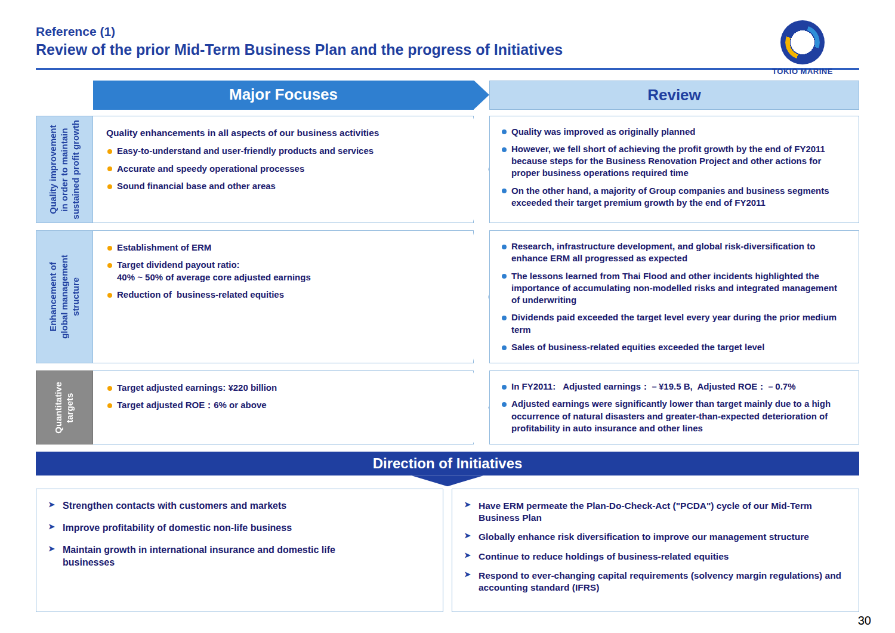Reference (1)
Review of the prior Mid-Term Business Plan and the progress of Initiatives
N
TOKIO MARINE
Major Focuses
Review
Quality improvement
in order to maintain
sustained profit growth
Quality enhancements in all aspects of our business activities
Easy-to-understand and user-friendly products and services
Accurate and speedy operational processes
Sound financial base and other areas
Quality was improved as originally planned
However, we fell short of achieving the profit growth by the end of FY2011 because steps for the Business Renovation Project and other actions for proper business operations required time
On the other hand, a majority of Group companies and business segments exceeded their target premium growth by the end of FY2011
Enhancement of
global management
structure
Establishment of ERM
Target dividend payout ratio:
40% ~ 50% of average core adjusted earnings
Reduction of business-related equities
Research, infrastructure development, and global risk-diversification to enhance ERM all progressed as expected
The lessons learned from Thai Flood and other incidents highlighted the importance of accumulating non-modelled risks and integrated management of underwriting
Dividends paid exceeded the target level every year during the prior medium term
Sales of business-related equities exceeded the target level
Quantitative
targets
Target adjusted earnings: ¥220 billion
Target adjusted ROE：6% or above
In FY2011: Adjusted earnings：－¥19.5 B, Adjusted ROE：－0.7%
Adjusted earnings were significantly lower than target mainly due to a high occurrence of natural disasters and greater-than-expected deterioration of profitability in auto insurance and other lines
Direction of Initiatives
Strengthen contacts with customers and markets
Improve profitability of domestic non-life business
Maintain growth in international insurance and domestic life
businesses
Have ERM permeate the Plan-Do-Check-Act ("PCDA") cycle of our Mid-Term Business Plan
Globally enhance risk diversification to improve our management structure
Continue to reduce holdings of business-related equities
Respond to ever-changing capital requirements (solvency margin regulations) and accounting standard (IFRS)
30